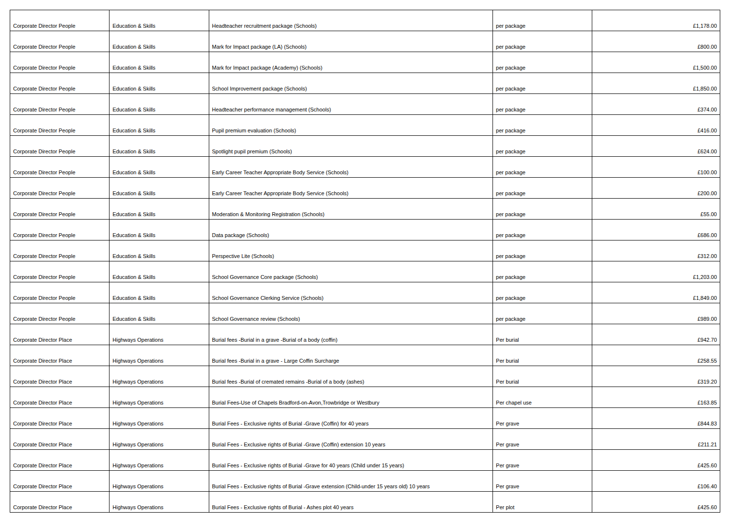| Corporate Director People | Education & Skills | Headteacher recruitment package (Schools) | per package | £1,178.00 |
| Corporate Director People | Education & Skills | Mark for Impact package (LA) (Schools) | per package | £800.00 |
| Corporate Director People | Education & Skills | Mark for Impact package (Academy) (Schools) | per package | £1,500.00 |
| Corporate Director People | Education & Skills | School Improvement package (Schools) | per package | £1,850.00 |
| Corporate Director People | Education & Skills | Headteacher performance management (Schools) | per package | £374.00 |
| Corporate Director People | Education & Skills | Pupil premium evaluation (Schools) | per package | £416.00 |
| Corporate Director People | Education & Skills | Spotlight pupil premium (Schools) | per package | £624.00 |
| Corporate Director People | Education & Skills | Early Career Teacher Appropriate Body Service (Schools) | per package | £100.00 |
| Corporate Director People | Education & Skills | Early Career Teacher Appropriate Body Service (Schools) | per package | £200.00 |
| Corporate Director People | Education & Skills | Moderation & Monitoring Registration (Schools) | per package | £55.00 |
| Corporate Director People | Education & Skills | Data package (Schools) | per package | £686.00 |
| Corporate Director People | Education & Skills | Perspective Lite (Schools) | per package | £312.00 |
| Corporate Director People | Education & Skills | School Governance Core package (Schools) | per package | £1,203.00 |
| Corporate Director People | Education & Skills | School Governance Clerking Service (Schools) | per package | £1,849.00 |
| Corporate Director People | Education & Skills | School Governance review (Schools) | per package | £989.00 |
| Corporate Director Place | Highways Operations | Burial fees -Burial in a grave -Burial of a body (coffin) | Per burial | £942.70 |
| Corporate Director Place | Highways Operations | Burial fees -Burial in a grave - Large Coffin Surcharge | Per burial | £258.55 |
| Corporate Director Place | Highways Operations | Burial fees -Burial of cremated remains -Burial of a body (ashes) | Per burial | £319.20 |
| Corporate Director Place | Highways Operations | Burial Fees-Use of Chapels Bradford-on-Avon,Trowbridge or Westbury | Per chapel use | £163.85 |
| Corporate Director Place | Highways Operations | Burial Fees - Exclusive rights of Burial -Grave (Coffin) for 40 years | Per grave | £844.83 |
| Corporate Director Place | Highways Operations | Burial Fees - Exclusive rights of Burial -Grave (Coffin) extension 10 years | Per grave | £211.21 |
| Corporate Director Place | Highways Operations | Burial Fees - Exclusive rights of Burial -Grave for 40 years (Child under 15 years) | Per grave | £425.60 |
| Corporate Director Place | Highways Operations | Burial Fees - Exclusive rights of Burial -Grave extension (Child-under 15 years old) 10 years | Per grave | £106.40 |
| Corporate Director Place | Highways Operations | Burial Fees - Exclusive rights of Burial - Ashes plot 40 years | Per plot | £425.60 |